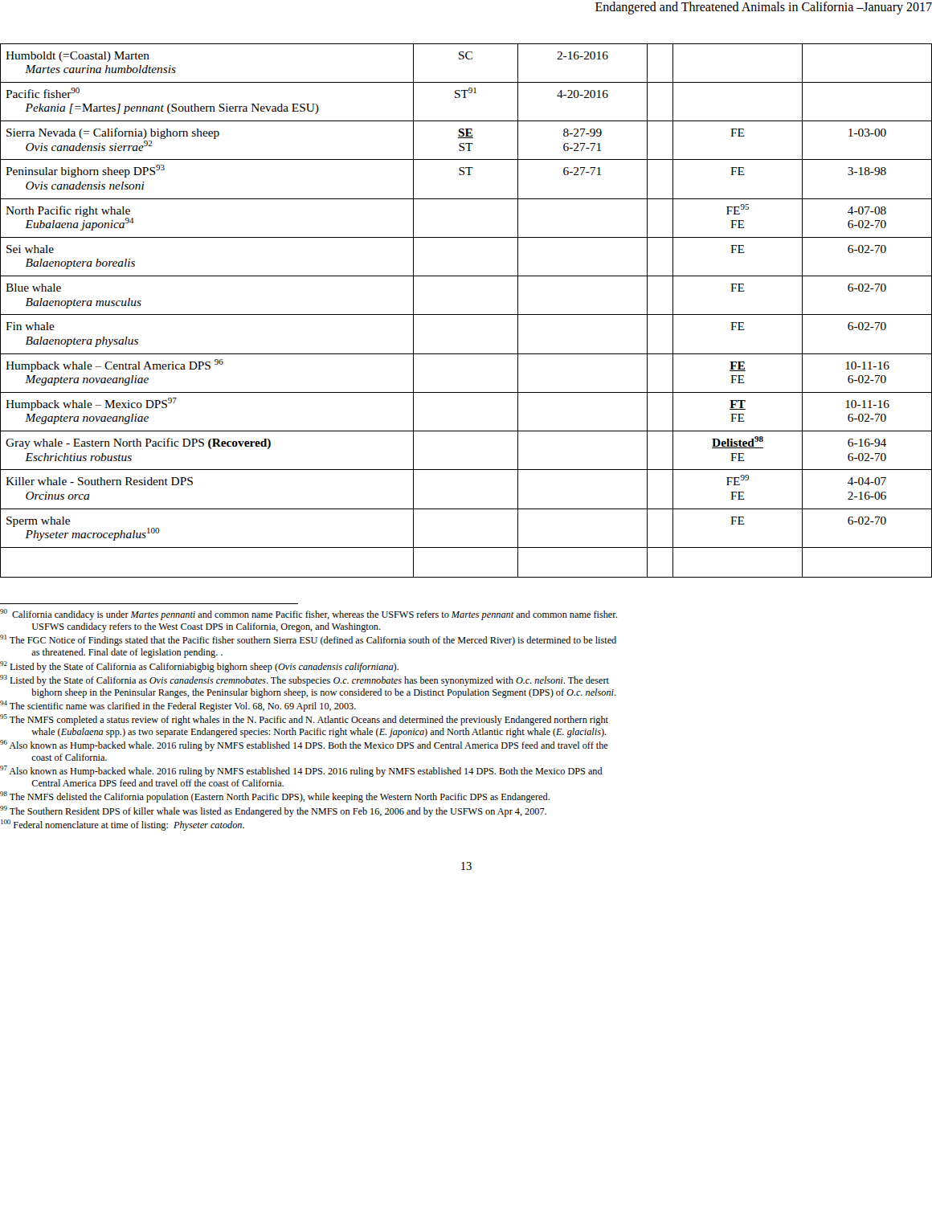Endangered and Threatened Animals in California –January 2017
| Humboldt (=Coastal) Marten Martes caurina humboldtensis | SC | 2-16-2016 | | | |
| Pacific fisher 90 Pekania [= Martes ] pennant (Southern Sierra Nevada ESU) | ST 91 | 4-20-2016 | | | |
| Sierra Nevada (= California) bighorn sheep Ovis canadensis sierrae 92 | SE ST | 8-27-99 6-27-71 | | FE | 1-03-00 |
| Peninsular bighorn sheep DPS 93 Ovis canadensis nelsoni | ST | 6-27-71 | | FE | 3-18-98 |
| North Pacific right whale Eubalaena japonica 94 | | | | FE 95 FE | 4-07-08 6-02-70 |
| Sei whale Balaenoptera borealis | | | | FE | 6-02-70 |
| Blue whale Balaenoptera musculus | | | | FE | 6-02-70 |
| Fin whale Balaenoptera physalus | | | | FE | 6-02-70 |
| Humpback whale – Central America DPS 96 Megaptera novaeangliae | | | | FE FE | 10-11-16 6-02-70 |
| Humpback whale – Mexico DPS 97 Megaptera novaeangliae | | | | FT FE | 10-11-16 6-02-70 |
| Gray whale - Eastern North Pacific DPS (Recovered) Eschrichtius robustus | | | | Delisted 98 FE | 6-16-94 6-02-70 |
| Killer whale - Southern Resident DPS Orcinus orca | | | | FE 99 FE | 4-04-07 2-16-06 |
| Sperm whale Physeter macrocephalus 100 | | | | FE | 6-02-70 |
90 California candidacy is under Martes pennanti and common name Pacific fisher, whereas the USFWS refers to Martes pennant and common name fisher. USFWS candidacy refers to the West Coast DPS in California, Oregon, and Washington. 91 The FGC Notice of Findings stated that the Pacific fisher southern Sierra ESU (defined as California south of the Merced River) is determined to be listed as threatened. Final date of legislation pending. . 92 Listed by the State of California as Californiabigbig bighorn sheep (Ovis canadensis californiana). 93 Listed by the State of California as Ovis canadensis cremnobates. The subspecies O.c. cremnobates has been synonymized with O.c. nelsoni. The desert bighorn sheep in the Peninsular Ranges, the Peninsular bighorn sheep, is now considered to be a Distinct Population Segment (DPS) of O.c. nelsoni. 94 The scientific name was clarified in the Federal Register Vol. 68, No. 69 April 10, 2003. 95 The NMFS completed a status review of right whales in the N. Pacific and N. Atlantic Oceans and determined the previously Endangered northern right whale (Eubalaena spp.) as two separate Endangered species: North Pacific right whale (E. japonica) and North Atlantic right whale (E. glacialis). 96 Also known as Hump-backed whale. 2016 ruling by NMFS established 14 DPS. Both the Mexico DPS and Central America DPS feed and travel off the coast of California. 97 Also known as Hump-backed whale. 2016 ruling by NMFS established 14 DPS. 2016 ruling by NMFS established 14 DPS. Both the Mexico DPS and Central America DPS feed and travel off the coast of California. 98 The NMFS delisted the California population (Eastern North Pacific DPS), while keeping the Western North Pacific DPS as Endangered. 99 The Southern Resident DPS of killer whale was listed as Endangered by the NMFS on Feb 16, 2006 and by the USFWS on Apr 4, 2007. 100 Federal nomenclature at time of listing: Physeter catodon.
13